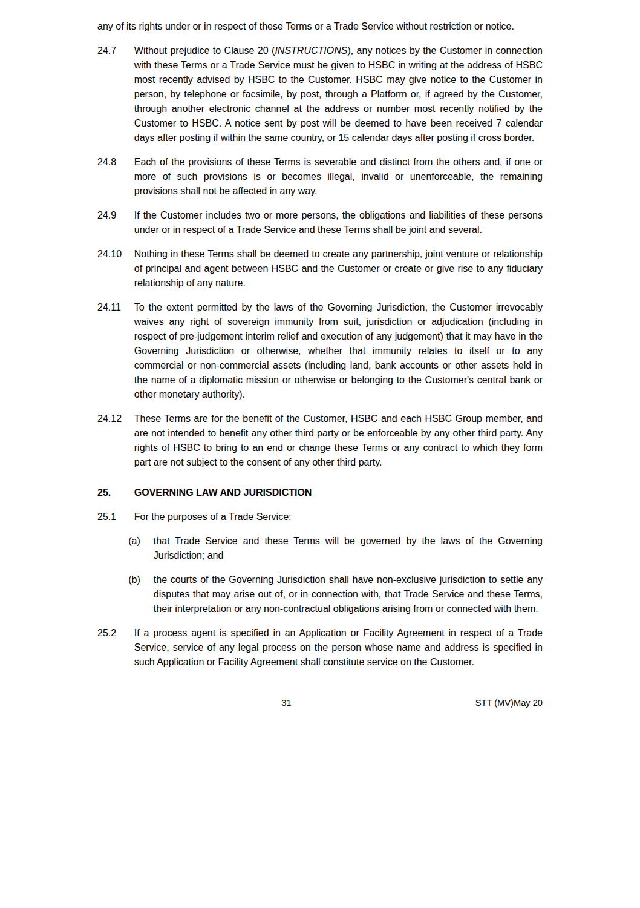any of its rights under or in respect of these Terms or a Trade Service without restriction or notice.
24.7 Without prejudice to Clause 20 (INSTRUCTIONS), any notices by the Customer in connection with these Terms or a Trade Service must be given to HSBC in writing at the address of HSBC most recently advised by HSBC to the Customer. HSBC may give notice to the Customer in person, by telephone or facsimile, by post, through a Platform or, if agreed by the Customer, through another electronic channel at the address or number most recently notified by the Customer to HSBC. A notice sent by post will be deemed to have been received 7 calendar days after posting if within the same country, or 15 calendar days after posting if cross border.
24.8 Each of the provisions of these Terms is severable and distinct from the others and, if one or more of such provisions is or becomes illegal, invalid or unenforceable, the remaining provisions shall not be affected in any way.
24.9 If the Customer includes two or more persons, the obligations and liabilities of these persons under or in respect of a Trade Service and these Terms shall be joint and several.
24.10 Nothing in these Terms shall be deemed to create any partnership, joint venture or relationship of principal and agent between HSBC and the Customer or create or give rise to any fiduciary relationship of any nature.
24.11 To the extent permitted by the laws of the Governing Jurisdiction, the Customer irrevocably waives any right of sovereign immunity from suit, jurisdiction or adjudication (including in respect of pre-judgement interim relief and execution of any judgement) that it may have in the Governing Jurisdiction or otherwise, whether that immunity relates to itself or to any commercial or non-commercial assets (including land, bank accounts or other assets held in the name of a diplomatic mission or otherwise or belonging to the Customer's central bank or other monetary authority).
24.12 These Terms are for the benefit of the Customer, HSBC and each HSBC Group member, and are not intended to benefit any other third party or be enforceable by any other third party. Any rights of HSBC to bring to an end or change these Terms or any contract to which they form part are not subject to the consent of any other third party.
25. Governing Law and Jurisdiction
25.1 For the purposes of a Trade Service:
(a) that Trade Service and these Terms will be governed by the laws of the Governing Jurisdiction; and
(b) the courts of the Governing Jurisdiction shall have non-exclusive jurisdiction to settle any disputes that may arise out of, or in connection with, that Trade Service and these Terms, their interpretation or any non-contractual obligations arising from or connected with them.
25.2 If a process agent is specified in an Application or Facility Agreement in respect of a Trade Service, service of any legal process on the person whose name and address is specified in such Application or Facility Agreement shall constitute service on the Customer.
31 STT (MV)May 20